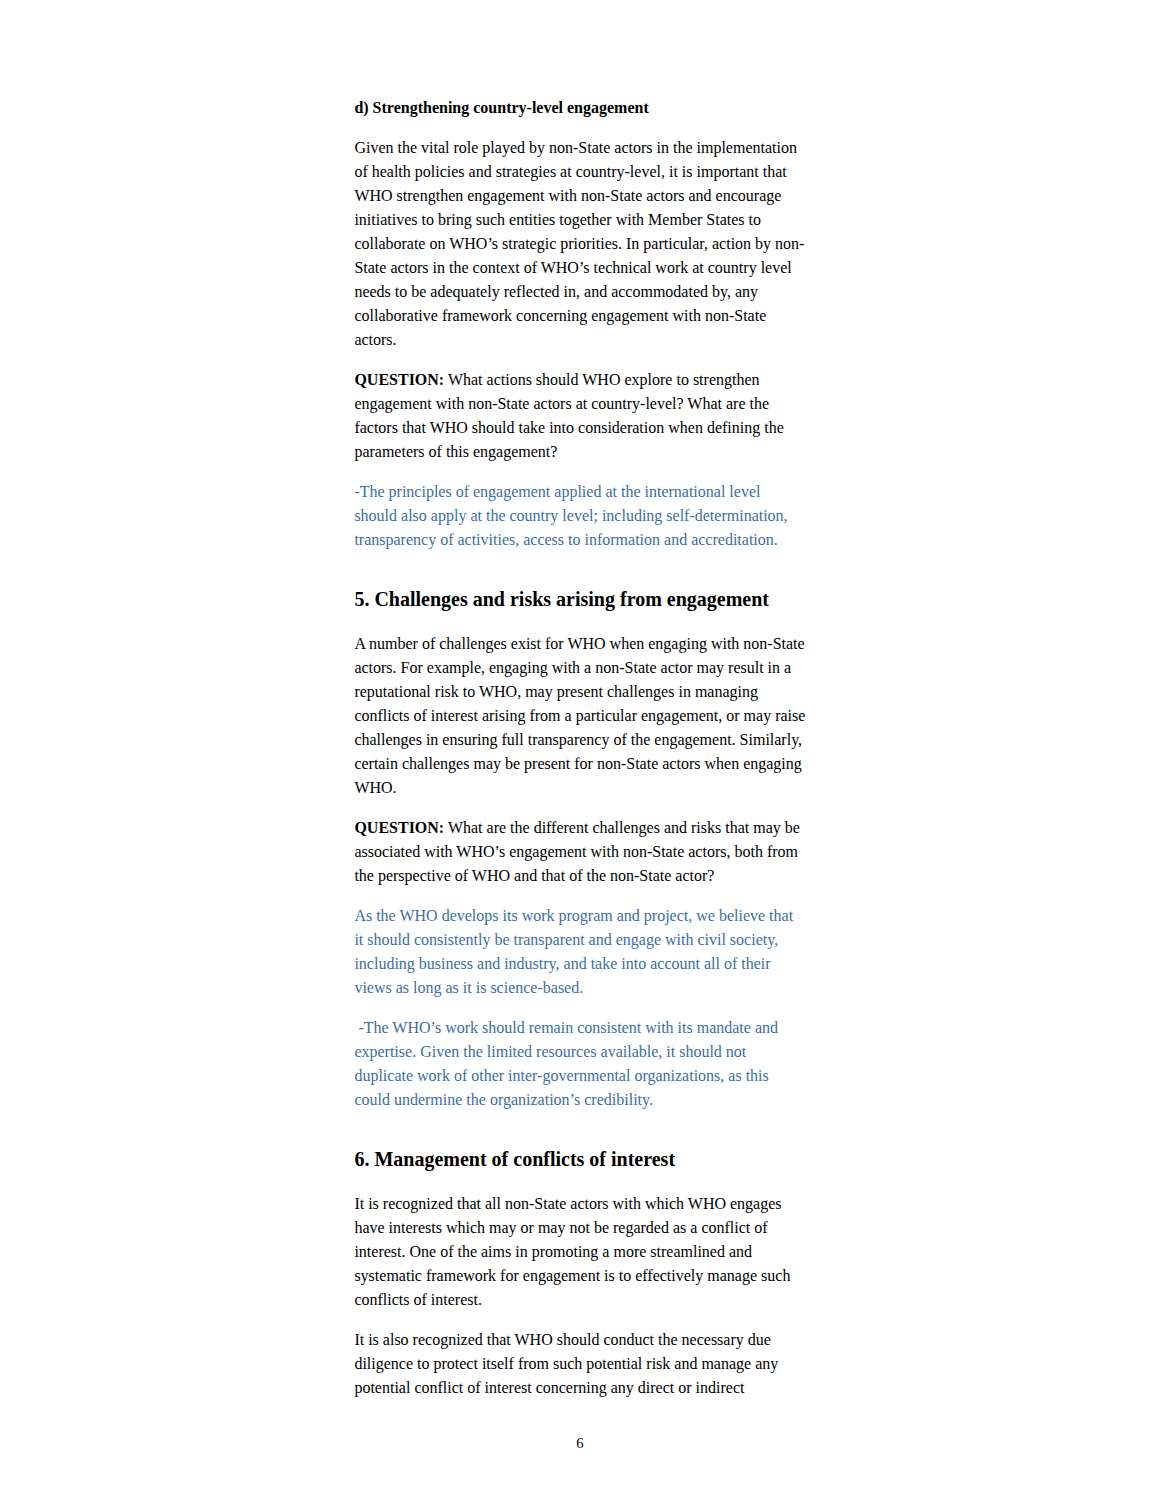d) Strengthening country-level engagement
Given the vital role played by non-State actors in the implementation of health policies and strategies at country-level, it is important that WHO strengthen engagement with non-State actors and encourage initiatives to bring such entities together with Member States to collaborate on WHO’s strategic priorities. In particular, action by non-State actors in the context of WHO’s technical work at country level needs to be adequately reflected in, and accommodated by, any collaborative framework concerning engagement with non-State actors.
QUESTION: What actions should WHO explore to strengthen engagement with non-State actors at country-level? What are the factors that WHO should take into consideration when defining the parameters of this engagement?
-The principles of engagement applied at the international level should also apply at the country level; including self-determination, transparency of activities, access to information and accreditation.
5. Challenges and risks arising from engagement
A number of challenges exist for WHO when engaging with non-State actors. For example, engaging with a non-State actor may result in a reputational risk to WHO, may present challenges in managing conflicts of interest arising from a particular engagement, or may raise challenges in ensuring full transparency of the engagement. Similarly, certain challenges may be present for non-State actors when engaging WHO.
QUESTION: What are the different challenges and risks that may be associated with WHO’s engagement with non-State actors, both from the perspective of WHO and that of the non-State actor?
As the WHO develops its work program and project, we believe that it should consistently be transparent and engage with civil society, including business and industry, and take into account all of their views as long as it is science-based.
-The WHO’s work should remain consistent with its mandate and expertise. Given the limited resources available, it should not duplicate work of other inter-governmental organizations, as this could undermine the organization’s credibility.
6. Management of conflicts of interest
It is recognized that all non-State actors with which WHO engages have interests which may or may not be regarded as a conflict of interest. One of the aims in promoting a more streamlined and systematic framework for engagement is to effectively manage such conflicts of interest.
It is also recognized that WHO should conduct the necessary due diligence to protect itself from such potential risk and manage any potential conflict of interest concerning any direct or indirect
6